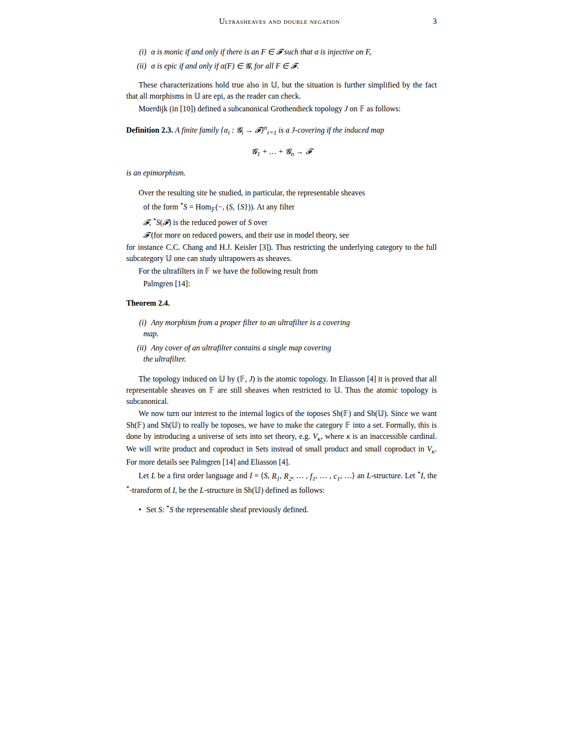Ultrasheaves and double negation 3
(i) α is monic if and only if there is an F ∈ 𝓕 such that α is injective on F,
(ii) α is epic if and only if α(F) ∈ 𝓖, for all F ∈ 𝓕.
These characterizations hold true also in 𝕌, but the situation is further simplified by the fact that all morphisms in 𝕌 are epi, as the reader can check.
Moerdijk (in [10]) defined a subcanonical Grothendieck topology J on 𝔽 as follows:
Definition 2.3. A finite family {αi : 𝓖i → 𝓕}ni=1 is a J-covering if the induced map
𝓖1 + … + 𝓖n → 𝓕
is an epimorphism.
Over the resulting site he studied, in particular, the representable sheaves
of the form *S = Hom𝔽(−, (S, {S})). At any filter
𝓕, *S(𝓕) is the reduced power of S over
𝓕 (for more on reduced powers, and their use in model theory, see
for instance C.C. Chang and H.J. Keisler [3]). Thus restricting the underlying category to the full subcategory 𝕌 one can study ultrapowers as sheaves.
For the ultrafilters in 𝔽 we have the following result from
Palmgren [14]:
Theorem 2.4.
(i) Any morphism from a proper filter to an ultrafilter is a covering
map.
(ii) Any cover of an ultrafilter contains a single map covering
the ultrafilter.
The topology induced on 𝕌 by (𝔽, J) is the atomic topology. In Eliasson [4] it is proved that all representable sheaves on 𝔽 are still sheaves when restricted to 𝕌. Thus the atomic topology is subcanonical.
We now turn our interest to the internal logics of the toposes Sh(𝔽) and Sh(𝕌). Since we want Sh(𝔽) and Sh(𝕌) to really be toposes, we have to make the category 𝔽 into a set. Formally, this is done by introducing a universe of sets into set theory, e.g. Vκ, where κ is an inaccessible cardinal. We will write product and coproduct in Sets instead of small product and small coproduct in Vκ. For more details see Palmgren [14] and Eliasson [4].
Let L be a first order language and I = ⟨S, R1, R2, … , f1, … , c1, …⟩ an L-structure. Let *I, the *-transform of I, be the L-structure in Sh(𝕌) defined as follows:
Set S: *S the representable sheaf previously defined.